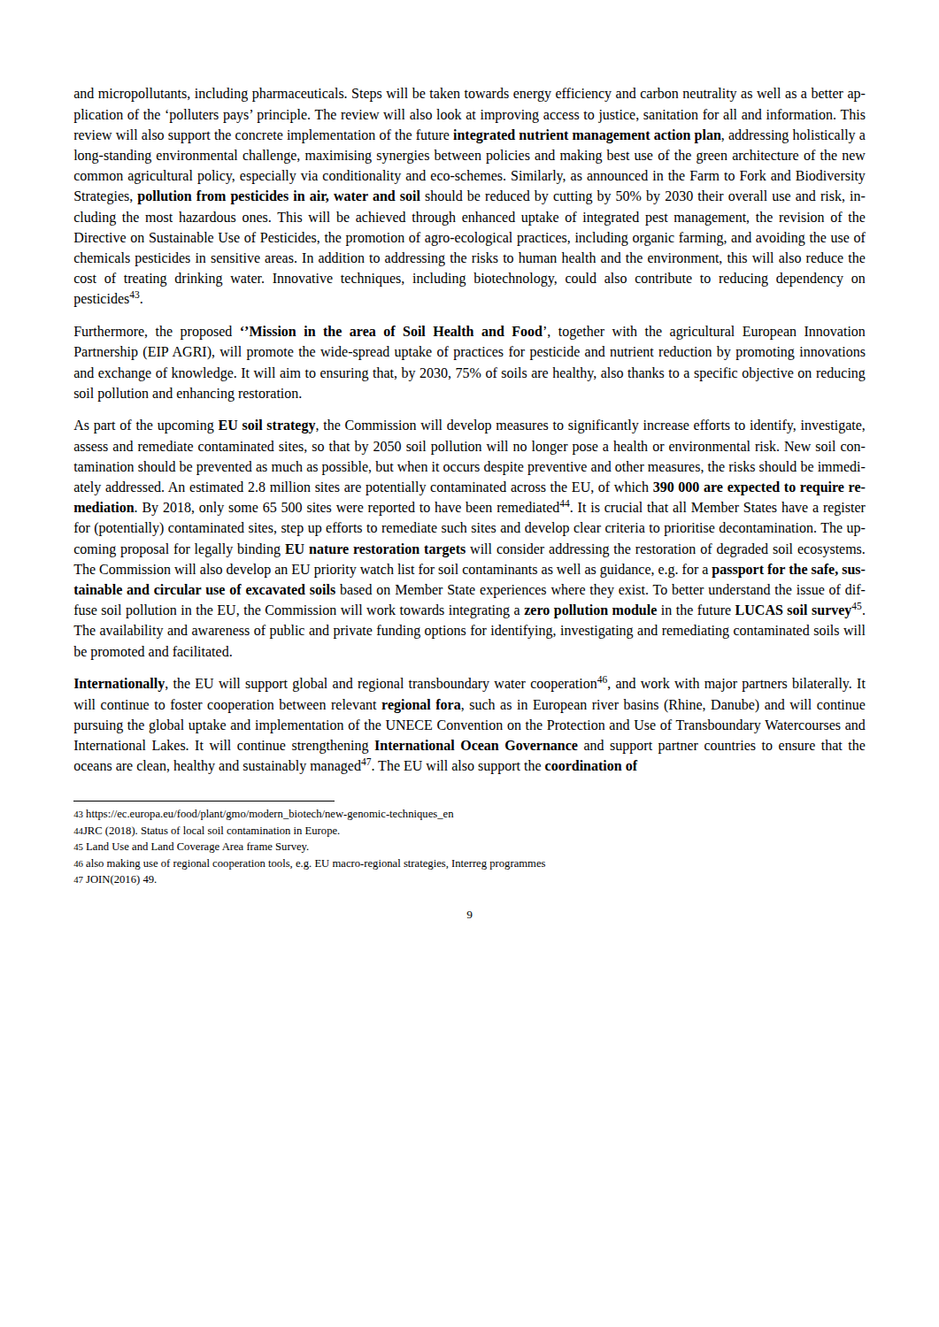and micropollutants, including pharmaceuticals. Steps will be taken towards energy efficiency and carbon neutrality as well as a better application of the ‘polluters pays’ principle. The review will also look at improving access to justice, sanitation for all and information. This review will also support the concrete implementation of the future integrated nutrient management action plan, addressing holistically a long-standing environmental challenge, maximising synergies between policies and making best use of the green architecture of the new common agricultural policy, especially via conditionality and eco-schemes. Similarly, as announced in the Farm to Fork and Biodiversity Strategies, pollution from pesticides in air, water and soil should be reduced by cutting by 50% by 2030 their overall use and risk, including the most hazardous ones. This will be achieved through enhanced uptake of integrated pest management, the revision of the Directive on Sustainable Use of Pesticides, the promotion of agro-ecological practices, including organic farming, and avoiding the use of chemicals pesticides in sensitive areas. In addition to addressing the risks to human health and the environment, this will also reduce the cost of treating drinking water. Innovative techniques, including biotechnology, could also contribute to reducing dependency on pesticides43.
Furthermore, the proposed ‘’Mission in the area of Soil Health and Food’, together with the agricultural European Innovation Partnership (EIP AGRI), will promote the wide-spread uptake of practices for pesticide and nutrient reduction by promoting innovations and exchange of knowledge. It will aim to ensuring that, by 2030, 75% of soils are healthy, also thanks to a specific objective on reducing soil pollution and enhancing restoration.
As part of the upcoming EU soil strategy, the Commission will develop measures to significantly increase efforts to identify, investigate, assess and remediate contaminated sites, so that by 2050 soil pollution will no longer pose a health or environmental risk. New soil contamination should be prevented as much as possible, but when it occurs despite preventive and other measures, the risks should be immediately addressed. An estimated 2.8 million sites are potentially contaminated across the EU, of which 390 000 are expected to require remediation. By 2018, only some 65 500 sites were reported to have been remediated44. It is crucial that all Member States have a register for (potentially) contaminated sites, step up efforts to remediate such sites and develop clear criteria to prioritise decontamination. The upcoming proposal for legally binding EU nature restoration targets will consider addressing the restoration of degraded soil ecosystems. The Commission will also develop an EU priority watch list for soil contaminants as well as guidance, e.g. for a passport for the safe, sustainable and circular use of excavated soils based on Member State experiences where they exist. To better understand the issue of diffuse soil pollution in the EU, the Commission will work towards integrating a zero pollution module in the future LUCAS soil survey45. The availability and awareness of public and private funding options for identifying, investigating and remediating contaminated soils will be promoted and facilitated.
Internationally, the EU will support global and regional transboundary water cooperation46, and work with major partners bilaterally. It will continue to foster cooperation between relevant regional fora, such as in European river basins (Rhine, Danube) and will continue pursuing the global uptake and implementation of the UNECE Convention on the Protection and Use of Transboundary Watercourses and International Lakes. It will continue strengthening International Ocean Governance and support partner countries to ensure that the oceans are clean, healthy and sustainably managed47. The EU will also support the coordination of
43 https://ec.europa.eu/food/plant/gmo/modern_biotech/new-genomic-techniques_en
44JRC (2018). Status of local soil contamination in Europe.
45 Land Use and Land Coverage Area frame Survey.
46 also making use of regional cooperation tools, e.g. EU macro-regional strategies, Interreg programmes
47 JOIN(2016) 49.
9